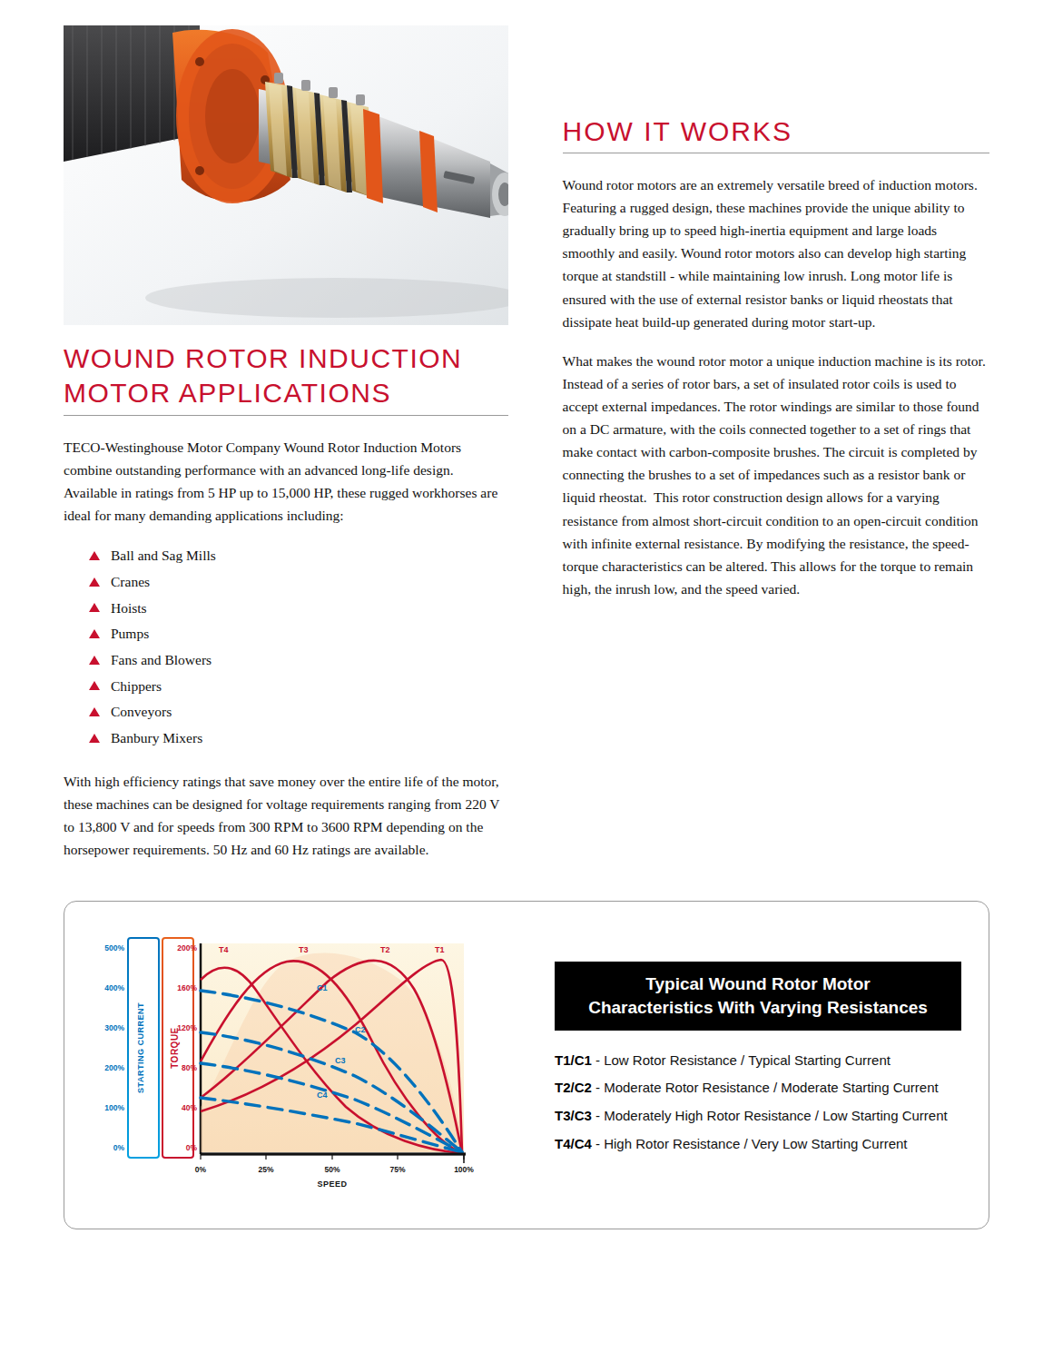Wound Rotor Induction
Motor Applications
TECO-Westinghouse Motor Company Wound Rotor Induction Motors combine outstanding performance with an advanced long-life design. Available in ratings from 5 HP up to 15,000 HP, these rugged workhorses are ideal for many demanding applications including:
Ball and Sag Mills
Cranes
Hoists
Pumps
Fans and Blowers
Chippers
Conveyors
Banbury Mixers
With high efficiency ratings that save money over the entire life of the motor, these machines can be designed for voltage requirements ranging from 220 V to 13,800 V and for speeds from 300 RPM to 3600 RPM depending on the horsepower requirements. 50 Hz and 60 Hz ratings are available.
How It Works
Wound rotor motors are an extremely versatile breed of induction motors. Featuring a rugged design, these machines provide the unique ability to gradually bring up to speed high-inertia equipment and large loads smoothly and easily. Wound rotor motors also can develop high starting torque at standstill - while maintaining low inrush. Long motor life is ensured with the use of external resistor banks or liquid rheostats that dissipate heat build-up generated during motor start-up.
What makes the wound rotor motor a unique induction machine is its rotor. Instead of a series of rotor bars, a set of insulated rotor coils is used to accept external impedances. The rotor windings are similar to those found on a DC armature, with the coils connected together to a set of rings that make contact with carbon-composite brushes. The circuit is completed by connecting the brushes to a set of impedances such as a resistor bank or liquid rheostat. This rotor construction design allows for a varying resistance from almost short-circuit condition to an open-circuit condition with infinite external resistance. By modifying the resistance, the speed-torque characteristics can be altered. This allows for the torque to remain high, the inrush low, and the speed varied.
STARTING CURRENT TORQUE 500% 400% 300% 200% 100% 0% 200% 160% 120% 80% 40% 0% 0% 25% 50% 75% 100% SPEED T4 T3 T2 T1 C1 C2 C3 C4
Typical Wound Rotor Motor
Characteristics With Varying Resistances
T1/C1 - Low Rotor Resistance / Typical Starting Current
T2/C2 - Moderate Rotor Resistance / Moderate Starting Current
T3/C3 - Moderately High Rotor Resistance / Low Starting Current
T4/C4 - High Rotor Resistance / Very Low Starting Current